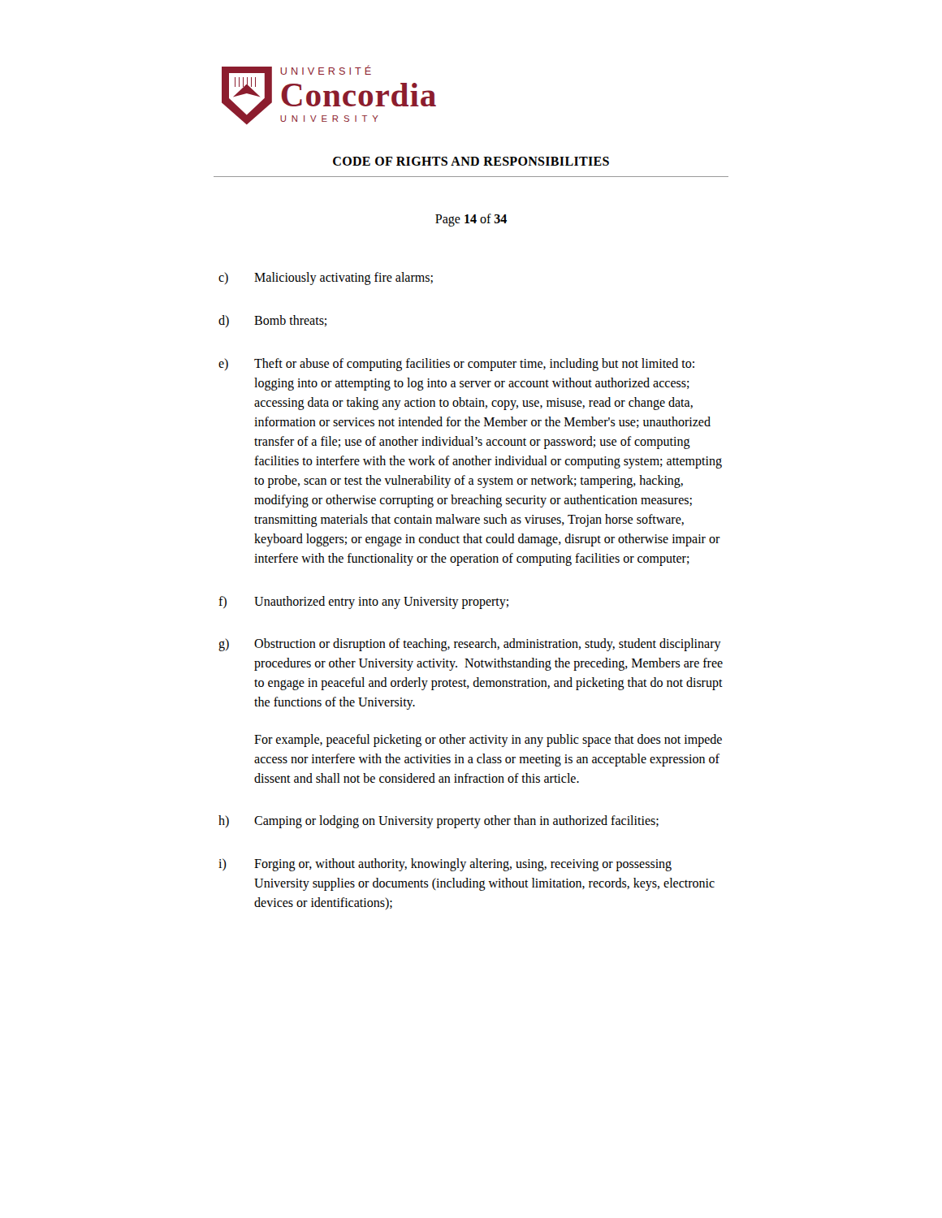UNIVERSITÉ
Concordia
UNIVERSITY
CODE OF RIGHTS AND RESPONSIBILITIES
Page 14 of 34
c)
Maliciously activating fire alarms;
d)
Bomb threats;
e)
Theft or abuse of computing facilities or computer time, including but not limited to: logging into or attempting to log into a server or account without authorized access; accessing data or taking any action to obtain, copy, use, misuse, read or change data, information or services not intended for the Member or the Member's use; unauthorized transfer of a file; use of another individual’s account or password; use of computing facilities to interfere with the work of another individual or computing system; attempting to probe, scan or test the vulnerability of a system or network; tampering, hacking, modifying or otherwise corrupting or breaching security or authentication measures; transmitting materials that contain malware such as viruses, Trojan horse software, keyboard loggers; or engage in conduct that could damage, disrupt or otherwise impair or interfere with the functionality or the operation of computing facilities or computer;
f)
Unauthorized entry into any University property;
g)
Obstruction or disruption of teaching, research, administration, study, student disciplinary procedures or other University activity. Notwithstanding the preceding, Members are free to engage in peaceful and orderly protest, demonstration, and picketing that do not disrupt the functions of the University.
For example, peaceful picketing or other activity in any public space that does not impede access nor interfere with the activities in a class or meeting is an acceptable expression of dissent and shall not be considered an infraction of this article.
h)
Camping or lodging on University property other than in authorized facilities;
i)
Forging or, without authority, knowingly altering, using, receiving or possessing University supplies or documents (including without limitation, records, keys, electronic devices or identifications);